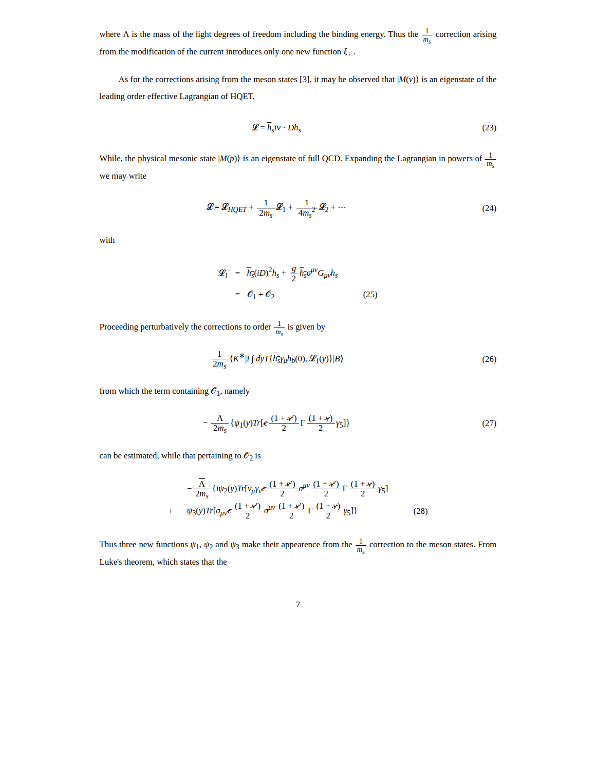where Λ is the mass of the light degrees of freedom including the binding energy. Thus the 1 ms correction arising from the modification of the current introduces only one new function ξ+ .
As for the corrections arising from the meson states [3], it may be observed that |M(v)⟩ is an eigenstate of the leading order effective Lagrangian of HQET,
𝓛 = hs iv · Dhs
(23)
While, the physical mesonic state |M(p)⟩ is an eigenstate of full QCD. Expanding the Lagrangian in powers of 1 ms we may write
𝓛 = 𝓛HQET + 12ms 𝓛1 + 14ms2 𝓛2 + ⋯
(24)
with
| 𝓛 1 | = | h s ( iD ) 2 h s + g 2 h s σ μν G μν h s | |
| | = | 𝒪 1 + 𝒪 2 | (25) |
Proceeding perturbatively the corrections to order 1 ms is given by
12ms⟨K∗|i ∫ dyT{hs γμhb(0), 𝓛1(y)}|B⟩
(26)
from which the term containing 𝒪1, namely
− Λ 2ms{ψ1(y)Tr[ϵ(1 + v′) 2 Γ(1 + v) 2 γ5]}
(27)
can be estimated, while that pertaining to 𝒪2 is
| | | − Λ 2 m s { iψ 2 ( y ) Tr [ v μ γ ν ϵ (1 + v ′) 2 σ μν (1 + v ′) 2 Γ (1 + v ) 2 γ 5 ] | |
| + | | ψ 3 ( y ) Tr [ σ μν ϵ (1 + v ′) 2 σ μν (1 + v ′) 2 Γ (1 + v ) 2 γ 5 ]} | (28) |
Thus three new functions ψ1, ψ2 and ψ3 make their appearence from the 1 ms correction to the meson states. From Luke's theorem, which states that the
7